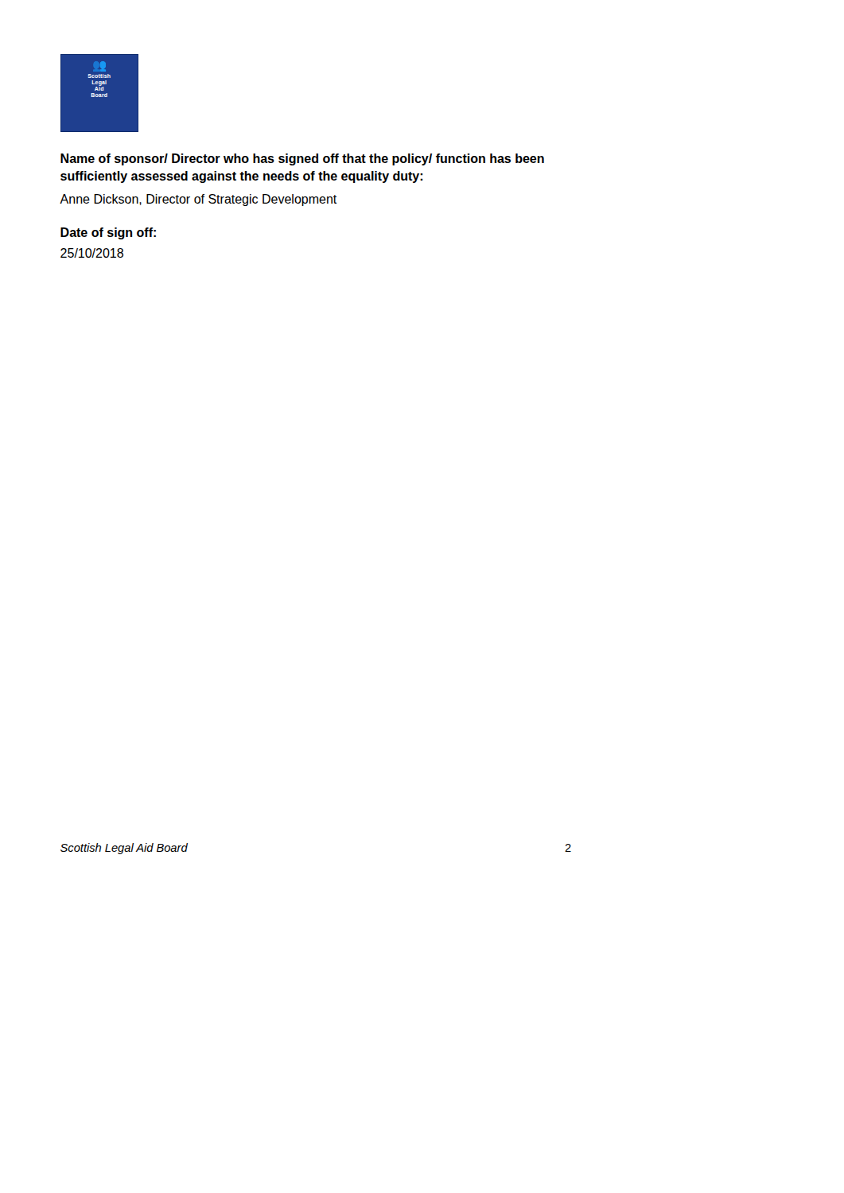👥 Scottish Legal Aid Board
Name of sponsor/ Director who has signed off that the policy/ function has been sufficiently assessed against the needs of the equality duty:
Anne Dickson, Director of Strategic Development
Date of sign off:
25/10/2018
Scottish Legal Aid Board 2